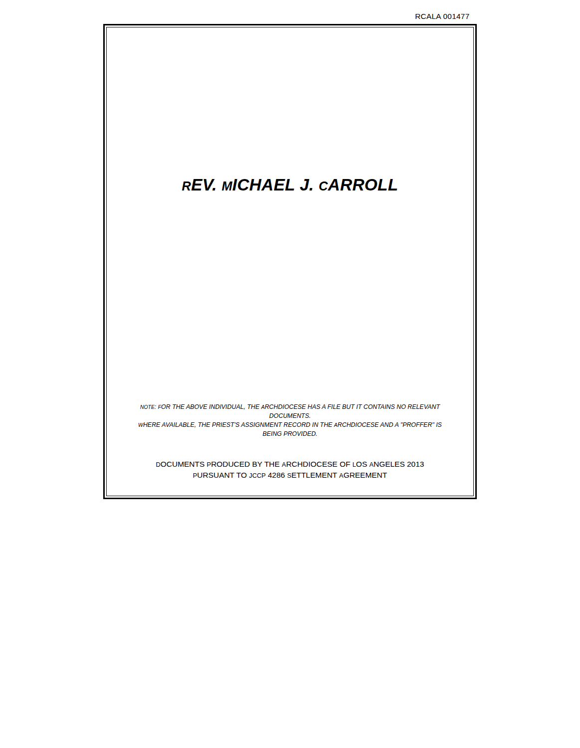RCALA 001477
REV. MICHAEL J. CARROLL
NOTE: FOR THE ABOVE INDIVIDUAL, THE ARCHDIOCESE HAS A FILE BUT IT CONTAINS NO RELEVANT DOCUMENTS.
WHERE AVAILABLE, THE PRIEST'S ASSIGNMENT RECORD IN THE ARCHDIOCESE AND A "PROFFER" IS BEING PROVIDED.
DOCUMENTS PRODUCED BY THE ARCHDIOCESE OF LOS ANGELES 2013 PURSUANT TO JCCP 4286 SETTLEMENT AGREEMENT